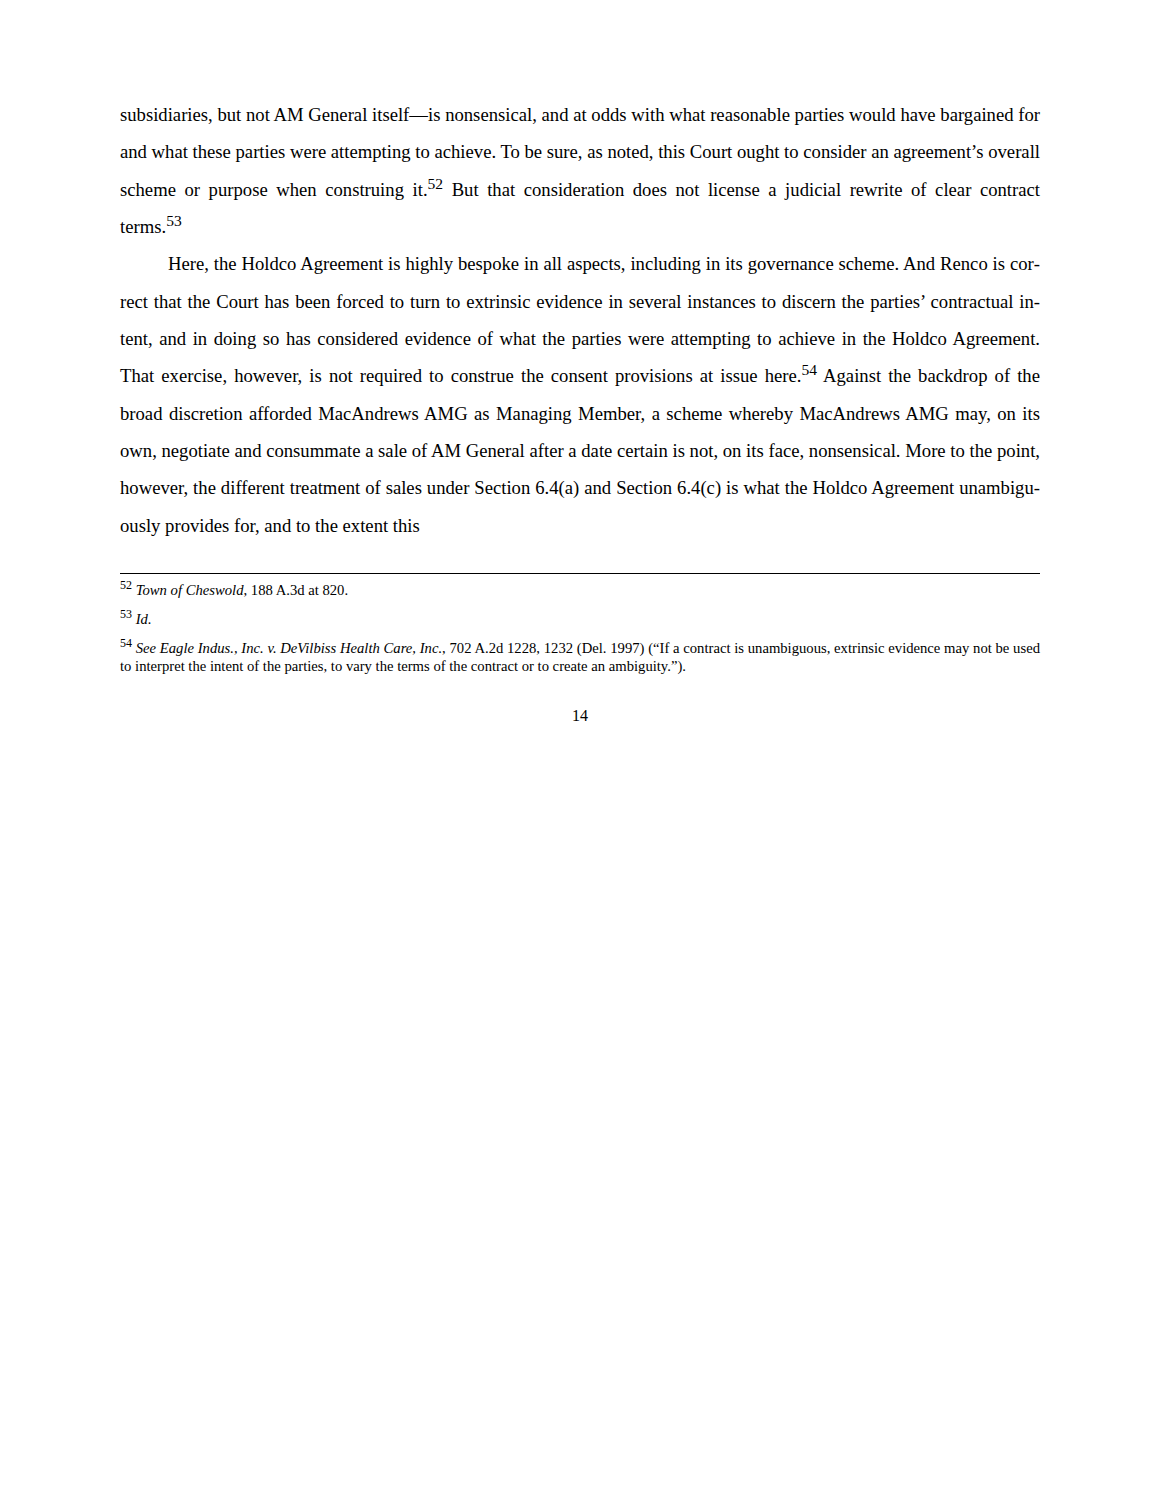subsidiaries, but not AM General itself—is nonsensical, and at odds with what reasonable parties would have bargained for and what these parties were attempting to achieve. To be sure, as noted, this Court ought to consider an agreement’s overall scheme or purpose when construing it.52 But that consideration does not license a judicial rewrite of clear contract terms.53
Here, the Holdco Agreement is highly bespoke in all aspects, including in its governance scheme. And Renco is correct that the Court has been forced to turn to extrinsic evidence in several instances to discern the parties’ contractual intent, and in doing so has considered evidence of what the parties were attempting to achieve in the Holdco Agreement. That exercise, however, is not required to construe the consent provisions at issue here.54 Against the backdrop of the broad discretion afforded MacAndrews AMG as Managing Member, a scheme whereby MacAndrews AMG may, on its own, negotiate and consummate a sale of AM General after a date certain is not, on its face, nonsensical. More to the point, however, the different treatment of sales under Section 6.4(a) and Section 6.4(c) is what the Holdco Agreement unambiguously provides for, and to the extent this
52 Town of Cheswold, 188 A.3d at 820.
53 Id.
54 See Eagle Indus., Inc. v. DeVilbiss Health Care, Inc., 702 A.2d 1228, 1232 (Del. 1997) (“If a contract is unambiguous, extrinsic evidence may not be used to interpret the intent of the parties, to vary the terms of the contract or to create an ambiguity.”).
14